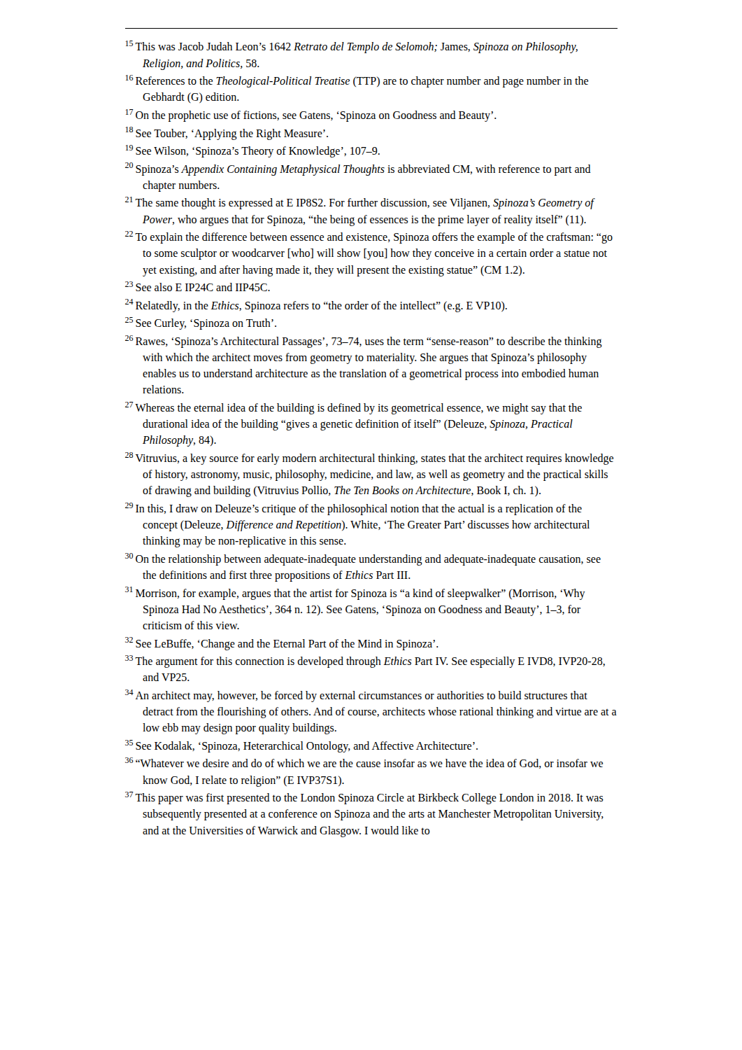15This was Jacob Judah Leon’s 1642 Retrato del Templo de Selomoh; James, Spinoza on Philosophy, Religion, and Politics, 58.
16References to the Theological-Political Treatise (TTP) are to chapter number and page number in the Gebhardt (G) edition.
17On the prophetic use of fictions, see Gatens, ‘Spinoza on Goodness and Beauty’.
18See Touber, ‘Applying the Right Measure’.
19See Wilson, ‘Spinoza’s Theory of Knowledge’, 107–9.
20Spinoza’s Appendix Containing Metaphysical Thoughts is abbreviated CM, with reference to part and chapter numbers.
21The same thought is expressed at E IP8S2. For further discussion, see Viljanen, Spinoza’s Geometry of Power, who argues that for Spinoza, “the being of essences is the prime layer of reality itself” (11).
22To explain the difference between essence and existence, Spinoza offers the example of the craftsman: “go to some sculptor or woodcarver [who] will show [you] how they conceive in a certain order a statue not yet existing, and after having made it, they will present the existing statue” (CM 1.2).
23See also E IP24C and IIP45C.
24Relatedly, in the Ethics, Spinoza refers to “the order of the intellect” (e.g. E VP10).
25See Curley, ‘Spinoza on Truth’.
26Rawes, ‘Spinoza’s Architectural Passages’, 73–74, uses the term “sense-reason” to describe the thinking with which the architect moves from geometry to materiality. She argues that Spinoza’s philosophy enables us to understand architecture as the translation of a geometrical process into embodied human relations.
27Whereas the eternal idea of the building is defined by its geometrical essence, we might say that the durational idea of the building “gives a genetic definition of itself” (Deleuze, Spinoza, Practical Philosophy, 84).
28Vitruvius, a key source for early modern architectural thinking, states that the architect requires knowledge of history, astronomy, music, philosophy, medicine, and law, as well as geometry and the practical skills of drawing and building (Vitruvius Pollio, The Ten Books on Architecture, Book I, ch. 1).
29In this, I draw on Deleuze’s critique of the philosophical notion that the actual is a replication of the concept (Deleuze, Difference and Repetition). White, ‘The Greater Part’ discusses how architectural thinking may be non-replicative in this sense.
30On the relationship between adequate-inadequate understanding and adequate-inadequate causation, see the definitions and first three propositions of Ethics Part III.
31Morrison, for example, argues that the artist for Spinoza is “a kind of sleepwalker” (Morrison, ‘Why Spinoza Had No Aesthetics’, 364 n. 12). See Gatens, ‘Spinoza on Goodness and Beauty’, 1–3, for criticism of this view.
32See LeBuffe, ‘Change and the Eternal Part of the Mind in Spinoza’.
33The argument for this connection is developed through Ethics Part IV. See especially E IVD8, IVP20-28, and VP25.
34An architect may, however, be forced by external circumstances or authorities to build structures that detract from the flourishing of others. And of course, architects whose rational thinking and virtue are at a low ebb may design poor quality buildings.
35See Kodalak, ‘Spinoza, Heterarchical Ontology, and Affective Architecture’.
36“Whatever we desire and do of which we are the cause insofar as we have the idea of God, or insofar we know God, I relate to religion” (E IVP37S1).
37This paper was first presented to the London Spinoza Circle at Birkbeck College London in 2018. It was subsequently presented at a conference on Spinoza and the arts at Manchester Metropolitan University, and at the Universities of Warwick and Glasgow. I would like to